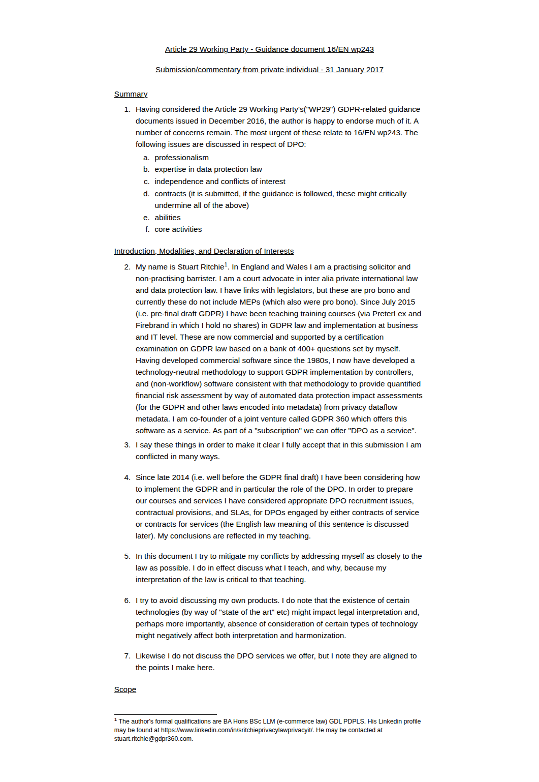Article 29 Working Party - Guidance document 16/EN wp243
Submission/commentary from private individual - 31 January 2017
Summary
Having considered the Article 29 Working Party's("WP29") GDPR-related guidance documents issued in December 2016, the author is happy to endorse much of it. A number of concerns remain. The most urgent of these relate to 16/EN wp243. The following issues are discussed in respect of DPO:
professionalism
expertise in data protection law
independence and conflicts of interest
contracts (it is submitted, if the guidance is followed, these might critically undermine all of the above)
abilities
core activities
Introduction, Modalities, and Declaration of Interests
My name is Stuart Ritchie1. In England and Wales I am a practising solicitor and non-practising barrister. I am a court advocate in inter alia private international law and data protection law. I have links with legislators, but these are pro bono and currently these do not include MEPs (which also were pro bono). Since July 2015 (i.e. pre-final draft GDPR) I have been teaching training courses (via PreterLex and Firebrand in which I hold no shares) in GDPR law and implementation at business and IT level. These are now commercial and supported by a certification examination on GDPR law based on a bank of 400+ questions set by myself. Having developed commercial software since the 1980s, I now have developed a technology-neutral methodology to support GDPR implementation by controllers, and (non-workflow) software consistent with that methodology to provide quantified financial risk assessment by way of automated data protection impact assessments (for the GDPR and other laws encoded into metadata) from privacy dataflow metadata. I am co-founder of a joint venture called GDPR 360 which offers this software as a service. As part of a "subscription" we can offer "DPO as a service".
I say these things in order to make it clear I fully accept that in this submission I am conflicted in many ways.
Since late 2014 (i.e. well before the GDPR final draft) I have been considering how to implement the GDPR and in particular the role of the DPO. In order to prepare our courses and services I have considered appropriate DPO recruitment issues, contractual provisions, and SLAs, for DPOs engaged by either contracts of service or contracts for services (the English law meaning of this sentence is discussed later). My conclusions are reflected in my teaching.
In this document I try to mitigate my conflicts by addressing myself as closely to the law as possible. I do in effect discuss what I teach, and why, because my interpretation of the law is critical to that teaching.
I try to avoid discussing my own products. I do note that the existence of certain technologies (by way of "state of the art" etc) might impact legal interpretation and, perhaps more importantly, absence of consideration of certain types of technology might negatively affect both interpretation and harmonization.
Likewise I do not discuss the DPO services we offer, but I note they are aligned to the points I make here.
Scope
1 The author's formal qualifications are BA Hons BSc LLM (e-commerce law) GDL PDPLS. His Linkedin profile may be found at https://www.linkedin.com/in/sritchieprivacylawprivacyit/. He may be contacted at stuart.ritchie@gdpr360.com.